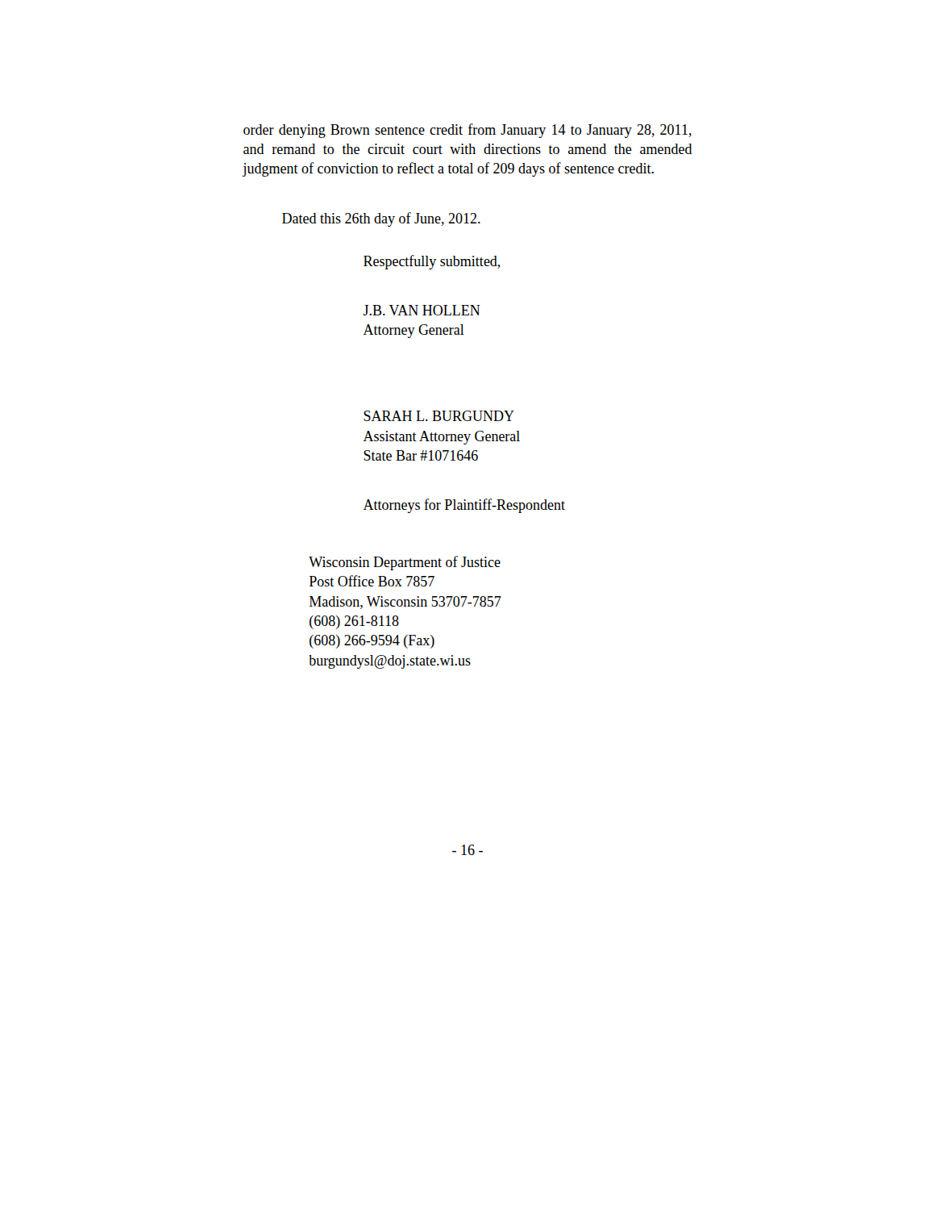order denying Brown sentence credit from January 14 to January 28, 2011, and remand to the circuit court with directions to amend the amended judgment of conviction to reflect a total of 209 days of sentence credit.
Dated this 26th day of June, 2012.
Respectfully submitted,
J.B. VAN HOLLEN
Attorney General
SARAH L. BURGUNDY
Assistant Attorney General
State Bar #1071646
Attorneys for Plaintiff-Respondent
Wisconsin Department of Justice
Post Office Box 7857
Madison, Wisconsin 53707-7857
(608) 261-8118
(608) 266-9594 (Fax)
burgundysl@doj.state.wi.us
- 16 -